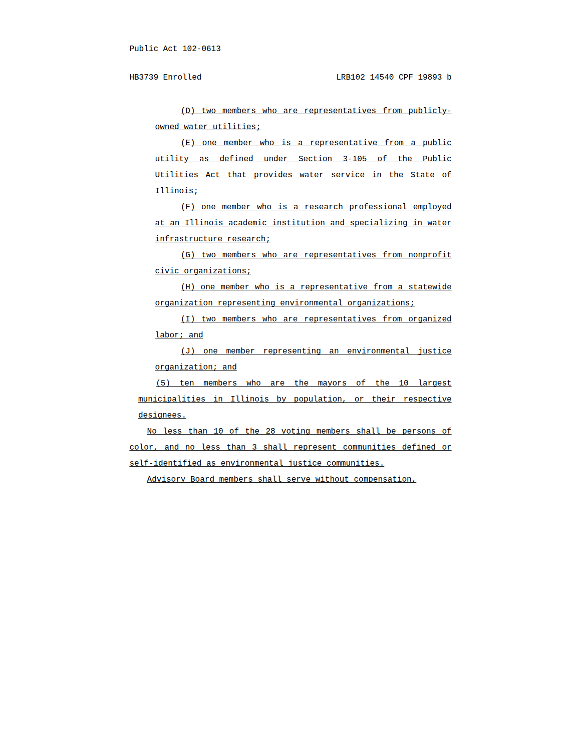Public Act 102-0613
HB3739 Enrolled LRB102 14540 CPF 19893 b
(D) two members who are representatives from publicly-owned water utilities;
(E) one member who is a representative from a public utility as defined under Section 3-105 of the Public Utilities Act that provides water service in the State of Illinois;
(F) one member who is a research professional employed at an Illinois academic institution and specializing in water infrastructure research;
(G) two members who are representatives from nonprofit civic organizations;
(H) one member who is a representative from a statewide organization representing environmental organizations;
(I) two members who are representatives from organized labor; and
(J) one member representing an environmental justice organization; and
(5) ten members who are the mayors of the 10 largest municipalities in Illinois by population, or their respective designees.
No less than 10 of the 28 voting members shall be persons of color, and no less than 3 shall represent communities defined or self-identified as environmental justice communities.
Advisory Board members shall serve without compensation,